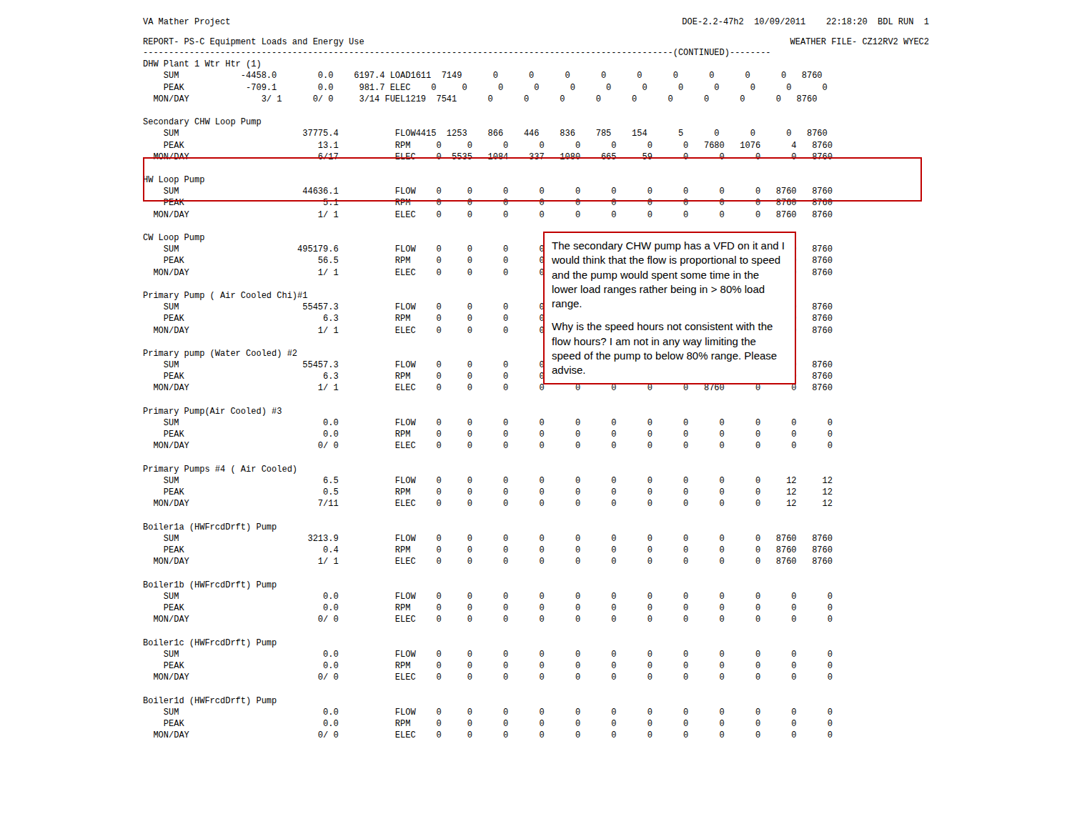VA Mather Project DOE-2.2-47h2 10/09/2011 22:18:20 BDL RUN 1
REPORT- PS-C Equipment Loads and Energy Use WEATHER FILE- CZ12RV2 WYEC2
-------------------------------------------------------------------------------------------------------(CONTINUED)--------
DHW Plant 1 Wtr Htr (1)
    SUM            -4458.0        0.0    6197.4 LOAD1611  7149      0      0      0      0      0      0      0      0      0   8760
    PEAK            -709.1        0.0     981.7 ELEC    0     0      0      0      0      0      0      0      0      0      0      0
  MON/DAY              3/ 1      0/ 0     3/14 FUEL1219  7541      0      0      0      0      0      0      0      0      0   8760

Secondary CHW Loop Pump
    SUM                        37775.4           FLOW4415  1253    866    446    836    785    154      5      0      0      0   8760
    PEAK                          13.1           RPM     0     0      0      0      0      0      0      0   7680   1076      4   8760
  MON/DAY                         6/17           ELEC    0  5535   1084    337   1080    665     59      0      0      0      0   8760

HW Loop Pump
    SUM                        44636.1           FLOW    0     0      0      0      0      0      0      0      0      0   8760   8760
    PEAK                           5.1           RPM     0     0      0      0      0      0      0      0      0      0   8760   8760
  MON/DAY                         1/ 1           ELEC    0     0      0      0      0      0      0      0      0      0   8760   8760

CW Loop Pump
    SUM                       495179.6           FLOW    0     0      0      0      0      0      0      0      0      0      0   8760
    PEAK                          56.5           RPM     0     0      0      0      0      0      0      0      0      0   8760   8760
  MON/DAY                         1/ 1           ELEC    0     0      0      0      0      0      0      0      0      0      0   8760

Primary Pump ( Air Cooled Chi)#1
    SUM                        55457.3           FLOW    0     0      0      0      0      0      0      0      0      0   8760   8760
    PEAK                           6.3           RPM     0     0      0      0      0      0      0      0      0   8760      0   8760
  MON/DAY                         1/ 1           ELEC    0     0      0      0      0      0      0      0   8760      0      0   8760

Primary pump (Water Cooled) #2
    SUM                        55457.3           FLOW    0     0      0      0      0      0      0      0      0      0   8760   8760
    PEAK                           6.3           RPM     0     0      0      0      0      0      0      0      0   8760      0   8760
  MON/DAY                         1/ 1           ELEC    0     0      0      0      0      0      0      0   8760      0      0   8760

Primary Pump(Air Cooled) #3
    SUM                            0.0           FLOW    0     0      0      0      0      0      0      0      0      0      0      0
    PEAK                           0.0           RPM     0     0      0      0      0      0      0      0      0      0      0      0
  MON/DAY                         0/ 0           ELEC    0     0      0      0      0      0      0      0      0      0      0      0

Primary Pumps #4 ( Air Cooled)
    SUM                            6.5           FLOW    0     0      0      0      0      0      0      0      0      0     12     12
    PEAK                           0.5           RPM     0     0      0      0      0      0      0      0      0      0     12     12
  MON/DAY                         7/11           ELEC    0     0      0      0      0      0      0      0      0      0     12     12

Boiler1a (HWFrcdDrft) Pump
    SUM                         3213.9           FLOW    0     0      0      0      0      0      0      0      0      0   8760   8760
    PEAK                           0.4           RPM     0     0      0      0      0      0      0      0      0      0   8760   8760
  MON/DAY                         1/ 1           ELEC    0     0      0      0      0      0      0      0      0      0   8760   8760

Boiler1b (HWFrcdDrft) Pump
    SUM                            0.0           FLOW    0     0      0      0      0      0      0      0      0      0      0      0
    PEAK                           0.0           RPM     0     0      0      0      0      0      0      0      0      0      0      0
  MON/DAY                         0/ 0           ELEC    0     0      0      0      0      0      0      0      0      0      0      0

Boiler1c (HWFrcdDrft) Pump
    SUM                            0.0           FLOW    0     0      0      0      0      0      0      0      0      0      0      0
    PEAK                           0.0           RPM     0     0      0      0      0      0      0      0      0      0      0      0
  MON/DAY                         0/ 0           ELEC    0     0      0      0      0      0      0      0      0      0      0      0

Boiler1d (HWFrcdDrft) Pump
    SUM                            0.0           FLOW    0     0      0      0      0      0      0      0      0      0      0      0
    PEAK                           0.0           RPM     0     0      0      0      0      0      0      0      0      0      0      0
  MON/DAY                         0/ 0           ELEC    0     0      0      0      0      0      0      0      0      0      0      0
The secondary CHW pump has a VFD on it and I would think that the flow is proportional to speed and the pump would spent some time in the lower load ranges rather being in > 80% load range.
Why is the speed hours not consistent with the flow hours? I am not in any way limiting the speed of the pump to below 80% range. Please advise.